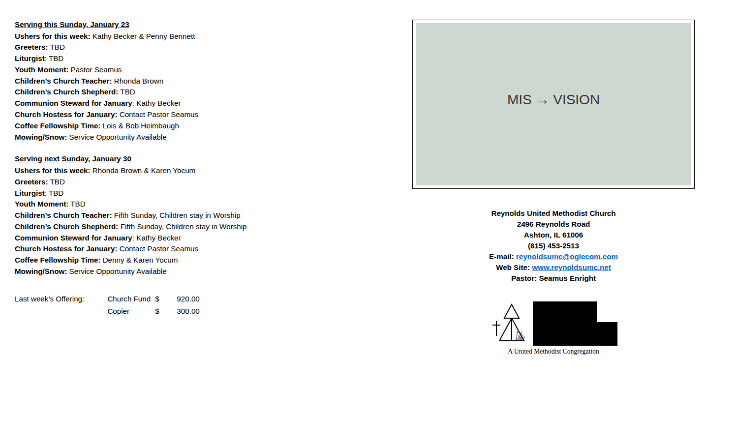Serving this Sunday, January 23
Ushers for this week: Kathy Becker & Penny Bennett
Greeters: TBD
Liturgist: TBD
Youth Moment: Pastor Seamus
Children’s Church Teacher: Rhonda Brown
Children’s Church Shepherd: TBD
Communion Steward for January: Kathy Becker
Church Hostess for January: Contact Pastor Seamus
Coffee Fellowship Time: Lois & Bob Heimbaugh
Mowing/Snow: Service Opportunity Available
Serving next Sunday, January 30
Ushers for this week: Rhonda Brown & Karen Yocum
Greeters: TBD
Liturgist: TBD
Youth Moment: TBD
Children’s Church Teacher: Fifth Sunday, Children stay in Worship
Children’s Church Shepherd: Fifth Sunday, Children stay in Worship
Communion Steward for January: Kathy Becker
Church Hostess for January: Contact Pastor Seamus
Coffee Fellowship Time: Denny & Karen Yocum
Mowing/Snow: Service Opportunity Available
| Last week’s Offering: | Church Fund | $ | 920.00 |
| | Copier | $ | 300.00 |
Reynolds United Methodist Church
2496 Reynolds Road
Ashton, IL 61006
(815) 453-2513
E-mail: reynoldsumc@oglecom.com
Web Site: www.reynoldsumc.net
Pastor: Seamus Enright
Est.
1864
A United Methodist Congregation